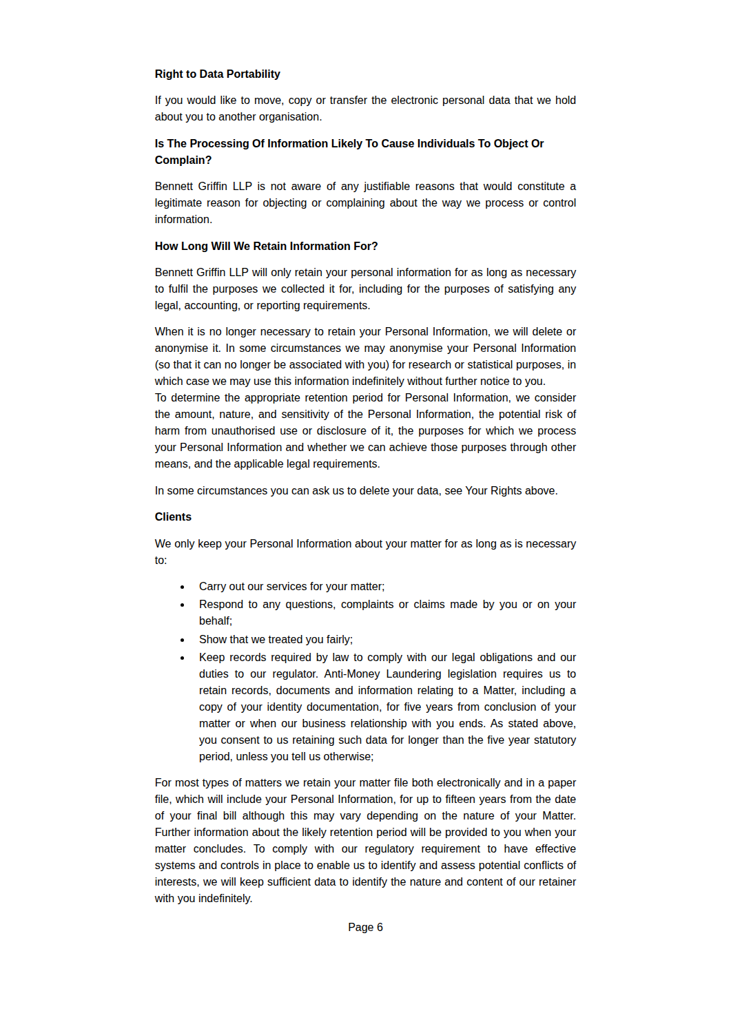Right to Data Portability
If you would like to move, copy or transfer the electronic personal data that we hold about you to another organisation.
Is The Processing Of Information Likely To Cause Individuals To Object Or Complain?
Bennett Griffin LLP is not aware of any justifiable reasons that would constitute a legitimate reason for objecting or complaining about the way we process or control information.
How Long Will We Retain Information For?
Bennett Griffin LLP will only retain your personal information for as long as necessary to fulfil the purposes we collected it for, including for the purposes of satisfying any legal, accounting, or reporting requirements.
When it is no longer necessary to retain your Personal Information, we will delete or anonymise it. In some circumstances we may anonymise your Personal Information (so that it can no longer be associated with you) for research or statistical purposes, in which case we may use this information indefinitely without further notice to you.
To determine the appropriate retention period for Personal Information, we consider the amount, nature, and sensitivity of the Personal Information, the potential risk of harm from unauthorised use or disclosure of it, the purposes for which we process your Personal Information and whether we can achieve those purposes through other means, and the applicable legal requirements.
In some circumstances you can ask us to delete your data, see Your Rights above.
Clients
We only keep your Personal Information about your matter for as long as is necessary to:
Carry out our services for your matter;
Respond to any questions, complaints or claims made by you or on your behalf;
Show that we treated you fairly;
Keep records required by law to comply with our legal obligations and our duties to our regulator. Anti-Money Laundering legislation requires us to retain records, documents and information relating to a Matter, including a copy of your identity documentation, for five years from conclusion of your matter or when our business relationship with you ends. As stated above, you consent to us retaining such data for longer than the five year statutory period, unless you tell us otherwise;
For most types of matters we retain your matter file both electronically and in a paper file, which will include your Personal Information, for up to fifteen years from the date of your final bill although this may vary depending on the nature of your Matter. Further information about the likely retention period will be provided to you when your matter concludes. To comply with our regulatory requirement to have effective systems and controls in place to enable us to identify and assess potential conflicts of interests, we will keep sufficient data to identify the nature and content of our retainer with you indefinitely.
Page 6